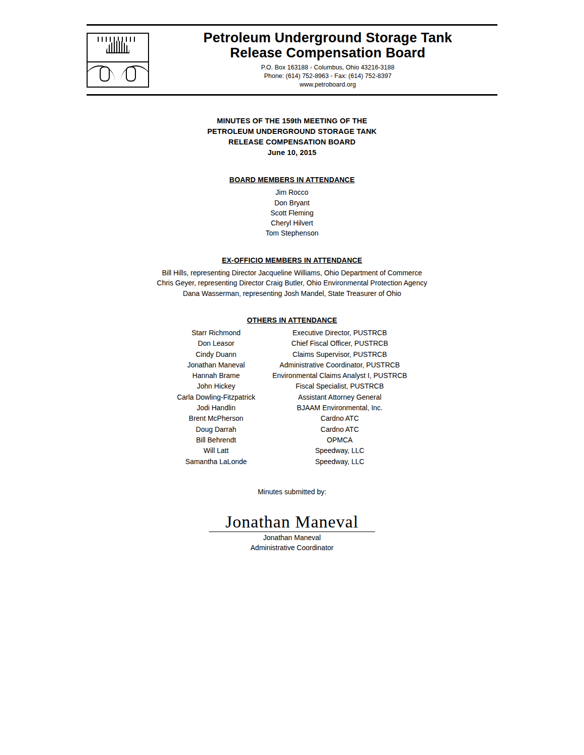Petroleum Underground Storage Tank
Release Compensation Board
P.O. Box 163188 ◦ Columbus, Ohio 43216-3188
Phone: (614) 752-8963 ◦ Fax: (614) 752-8397
www.petroboard.org
MINUTES OF THE 159th MEETING OF THE
PETROLEUM UNDERGROUND STORAGE TANK
RELEASE COMPENSATION BOARD
June 10, 2015
BOARD MEMBERS IN ATTENDANCE
Jim Rocco
Don Bryant
Scott Fleming
Cheryl Hilvert
Tom Stephenson
EX-OFFICIO MEMBERS IN ATTENDANCE
Bill Hills, representing Director Jacqueline Williams, Ohio Department of Commerce
Chris Geyer, representing Director Craig Butler, Ohio Environmental Protection Agency
Dana Wasserman, representing Josh Mandel, State Treasurer of Ohio
OTHERS IN ATTENDANCE
| Starr Richmond | Executive Director, PUSTRCB |
| Don Leasor | Chief Fiscal Officer, PUSTRCB |
| Cindy Duann | Claims Supervisor, PUSTRCB |
| Jonathan Maneval | Administrative Coordinator, PUSTRCB |
| Hannah Brame | Environmental Claims Analyst I, PUSTRCB |
| John Hickey | Fiscal Specialist, PUSTRCB |
| Carla Dowling-Fitzpatrick | Assistant Attorney General |
| Jodi Handlin | BJAAM Environmental, Inc. |
| Brent McPherson | Cardno ATC |
| Doug Darrah | Cardno ATC |
| Bill Behrendt | OPMCA |
| Will Latt | Speedway, LLC |
| Samantha LaLonde | Speedway, LLC |
Minutes submitted by:
Jonathan Maneval
Jonathan Maneval
Administrative Coordinator